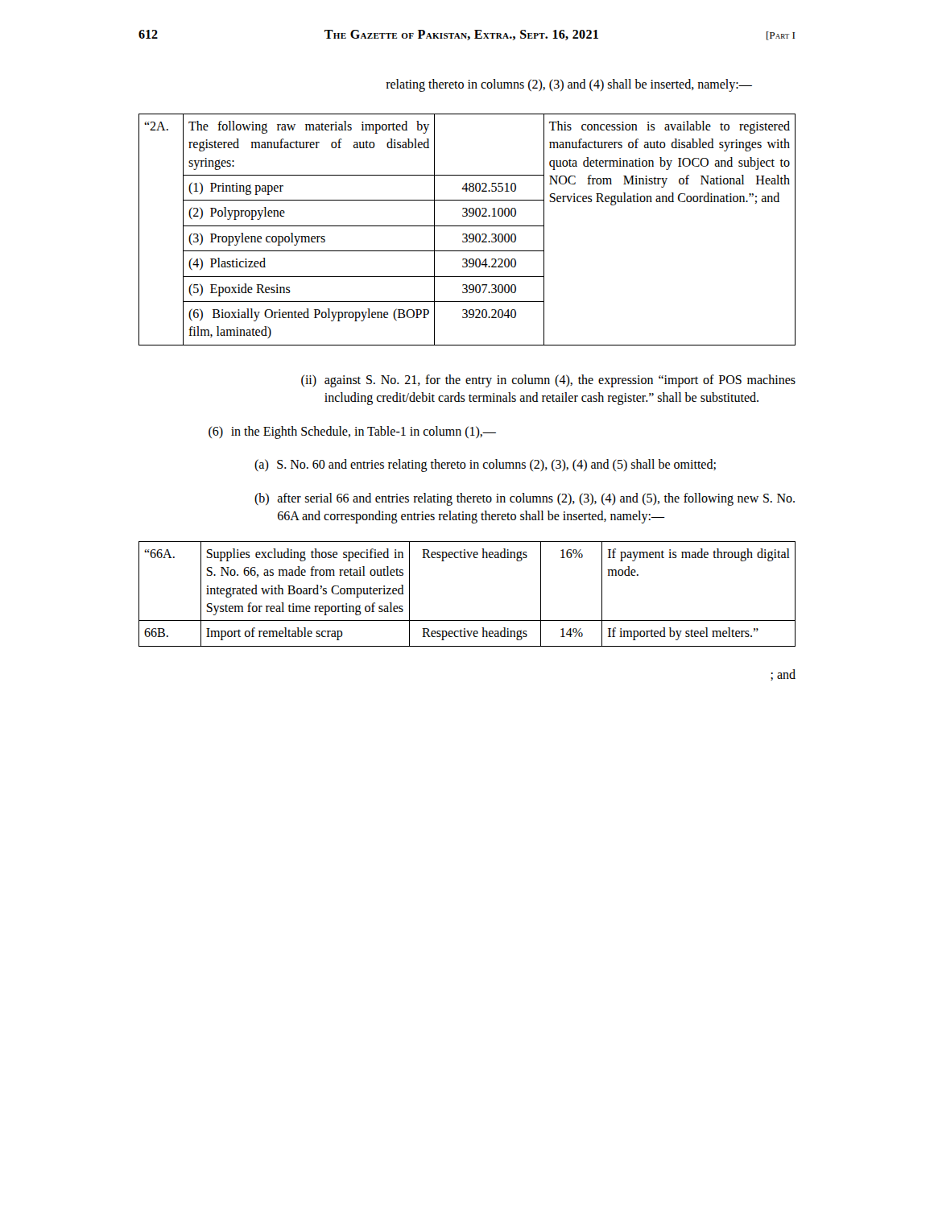612 The Gazette of Pakistan, Extra., Sept. 16, 2021 [Part I
relating thereto in columns (2), (3) and (4) shall be inserted, namely:—
| “2A. | The following raw materials imported by registered manufacturer of auto disabled syringes: | | This concession is available to registered manufacturers of auto disabled syringes with quota determination by IOCO and subject to NOC from Ministry of National Health Services Regulation and Coordination.”; and |
| (1) Printing paper | 4802.5510 |
| (2) Polypropylene | 3902.1000 |
| (3) Propylene copolymers | 3902.3000 |
| (4) Plasticized | 3904.2200 |
| (5) Epoxide Resins | 3907.3000 |
| (6) Bioxially Oriented Polypropylene (BOPP film, laminated) | 3920.2040 |
(ii) against S. No. 21, for the entry in column (4), the expression “import of POS machines including credit/debit cards terminals and retailer cash register.” shall be substituted.
(6) in the Eighth Schedule, in Table-1 in column (1),—
(a) S. No. 60 and entries relating thereto in columns (2), (3), (4) and (5) shall be omitted;
(b) after serial 66 and entries relating thereto in columns (2), (3), (4) and (5), the following new S. No. 66A and corresponding entries relating thereto shall be inserted, namely:—
| “66A. | Supplies excluding those specified in S. No. 66, as made from retail outlets integrated with Board’s Computerized System for real time reporting of sales | Respective headings | 16% | If payment is made through digital mode. |
| 66B. | Import of remeltable scrap | Respective headings | 14% | If imported by steel melters.” |
; and